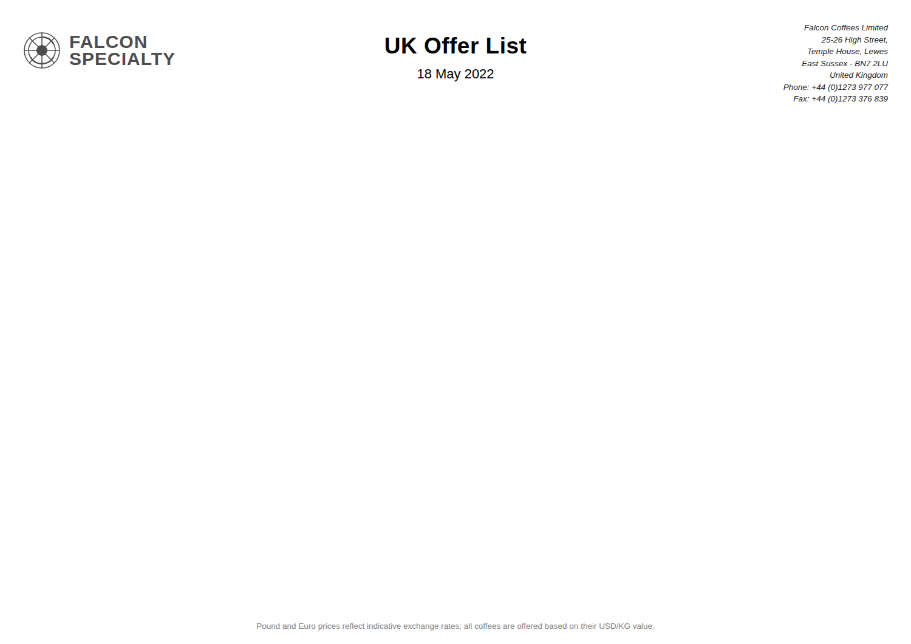FALCON SPECIALTY
UK Offer List
18 May 2022
Falcon Coffees Limited
25-26 High Street,
Temple House, Lewes
East Sussex - BN7 2LU
United Kingdom
Phone: +44 (0)1273 977 077
Fax: +44 (0)1273 376 839
Pound and Euro prices reflect indicative exchange rates; all coffees are offered based on their USD/KG value.